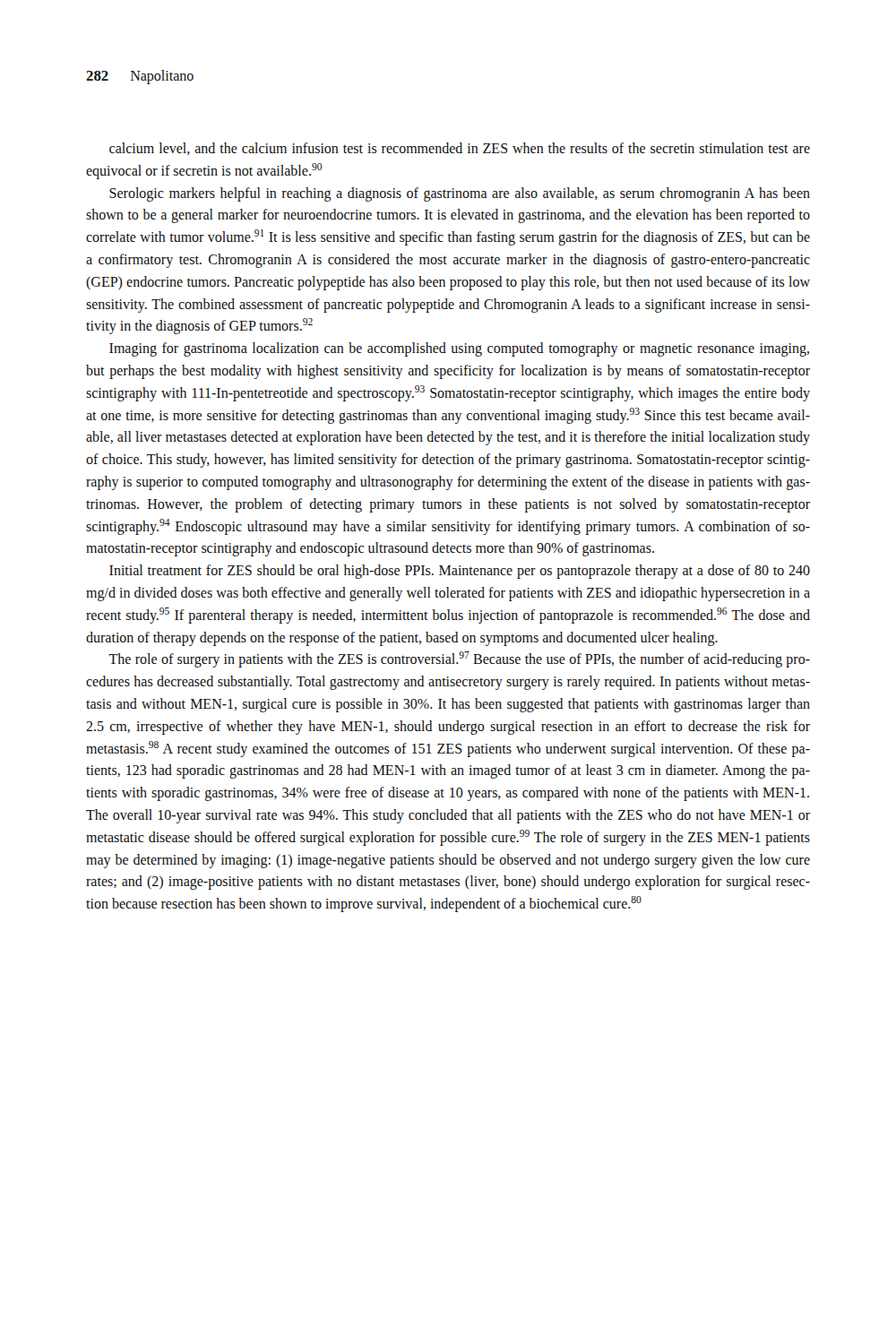282 Napolitano
calcium level, and the calcium infusion test is recommended in ZES when the results of the secretin stimulation test are equivocal or if secretin is not available.90
Serologic markers helpful in reaching a diagnosis of gastrinoma are also available, as serum chromogranin A has been shown to be a general marker for neuroendocrine tumors. It is elevated in gastrinoma, and the elevation has been reported to correlate with tumor volume.91 It is less sensitive and specific than fasting serum gastrin for the diagnosis of ZES, but can be a confirmatory test. Chromogranin A is considered the most accurate marker in the diagnosis of gastro-entero-pancreatic (GEP) endocrine tumors. Pancreatic polypeptide has also been proposed to play this role, but then not used because of its low sensitivity. The combined assessment of pancreatic polypeptide and Chromogranin A leads to a significant increase in sensitivity in the diagnosis of GEP tumors.92
Imaging for gastrinoma localization can be accomplished using computed tomography or magnetic resonance imaging, but perhaps the best modality with highest sensitivity and specificity for localization is by means of somatostatin-receptor scintigraphy with 111-In-pentetreotide and spectroscopy.93 Somatostatin-receptor scintigraphy, which images the entire body at one time, is more sensitive for detecting gastrinomas than any conventional imaging study.93 Since this test became available, all liver metastases detected at exploration have been detected by the test, and it is therefore the initial localization study of choice. This study, however, has limited sensitivity for detection of the primary gastrinoma. Somatostatin-receptor scintigraphy is superior to computed tomography and ultrasonography for determining the extent of the disease in patients with gastrinomas. However, the problem of detecting primary tumors in these patients is not solved by somatostatin-receptor scintigraphy.94 Endoscopic ultrasound may have a similar sensitivity for identifying primary tumors. A combination of somatostatin-receptor scintigraphy and endoscopic ultrasound detects more than 90% of gastrinomas.
Initial treatment for ZES should be oral high-dose PPIs. Maintenance per os pantoprazole therapy at a dose of 80 to 240 mg/d in divided doses was both effective and generally well tolerated for patients with ZES and idiopathic hypersecretion in a recent study.95 If parenteral therapy is needed, intermittent bolus injection of pantoprazole is recommended.96 The dose and duration of therapy depends on the response of the patient, based on symptoms and documented ulcer healing.
The role of surgery in patients with the ZES is controversial.97 Because the use of PPIs, the number of acid-reducing procedures has decreased substantially. Total gastrectomy and antisecretory surgery is rarely required. In patients without metastasis and without MEN-1, surgical cure is possible in 30%. It has been suggested that patients with gastrinomas larger than 2.5 cm, irrespective of whether they have MEN-1, should undergo surgical resection in an effort to decrease the risk for metastasis.98 A recent study examined the outcomes of 151 ZES patients who underwent surgical intervention. Of these patients, 123 had sporadic gastrinomas and 28 had MEN-1 with an imaged tumor of at least 3 cm in diameter. Among the patients with sporadic gastrinomas, 34% were free of disease at 10 years, as compared with none of the patients with MEN-1. The overall 10-year survival rate was 94%. This study concluded that all patients with the ZES who do not have MEN-1 or metastatic disease should be offered surgical exploration for possible cure.99 The role of surgery in the ZES MEN-1 patients may be determined by imaging: (1) image-negative patients should be observed and not undergo surgery given the low cure rates; and (2) image-positive patients with no distant metastases (liver, bone) should undergo exploration for surgical resection because resection has been shown to improve survival, independent of a biochemical cure.80